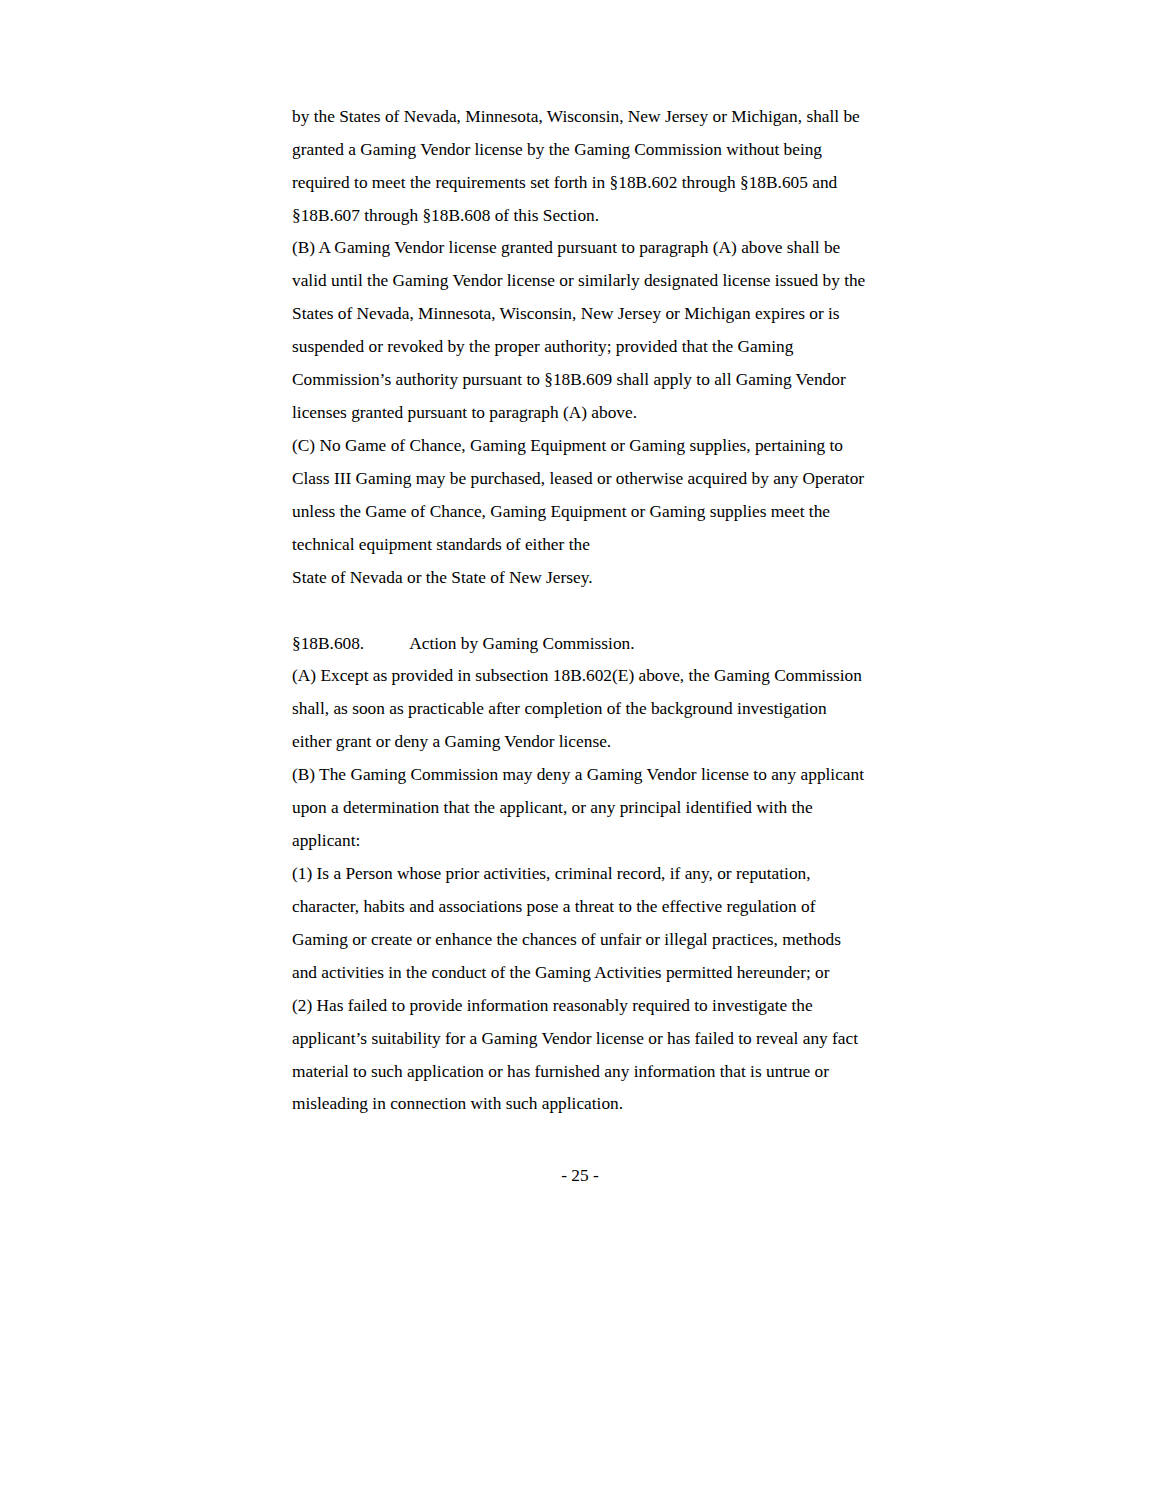by the States of Nevada, Minnesota, Wisconsin, New Jersey or Michigan, shall be granted a Gaming Vendor license by the Gaming Commission without being required to meet the requirements set forth in §18B.602 through §18B.605 and §18B.607 through §18B.608 of this Section.
(B) A Gaming Vendor license granted pursuant to paragraph (A) above shall be valid until the Gaming Vendor license or similarly designated license issued by the States of Nevada, Minnesota, Wisconsin, New Jersey or Michigan expires or is suspended or revoked by the proper authority; provided that the Gaming Commission’s authority pursuant to §18B.609 shall apply to all Gaming Vendor licenses granted pursuant to paragraph (A) above.
(C) No Game of Chance, Gaming Equipment or Gaming supplies, pertaining to Class III Gaming may be purchased, leased or otherwise acquired by any Operator unless the Game of Chance, Gaming Equipment or Gaming supplies meet the technical equipment standards of either the
State of Nevada or the State of New Jersey.
§18B.608. Action by Gaming Commission.
(A) Except as provided in subsection 18B.602(E) above, the Gaming Commission shall, as soon as practicable after completion of the background investigation either grant or deny a Gaming Vendor license.
(B) The Gaming Commission may deny a Gaming Vendor license to any applicant upon a determination that the applicant, or any principal identified with the applicant:
(1) Is a Person whose prior activities, criminal record, if any, or reputation, character, habits and associations pose a threat to the effective regulation of Gaming or create or enhance the chances of unfair or illegal practices, methods and activities in the conduct of the Gaming Activities permitted hereunder; or
(2) Has failed to provide information reasonably required to investigate the applicant’s suitability for a Gaming Vendor license or has failed to reveal any fact material to such application or has furnished any information that is untrue or misleading in connection with such application.
- 25 -